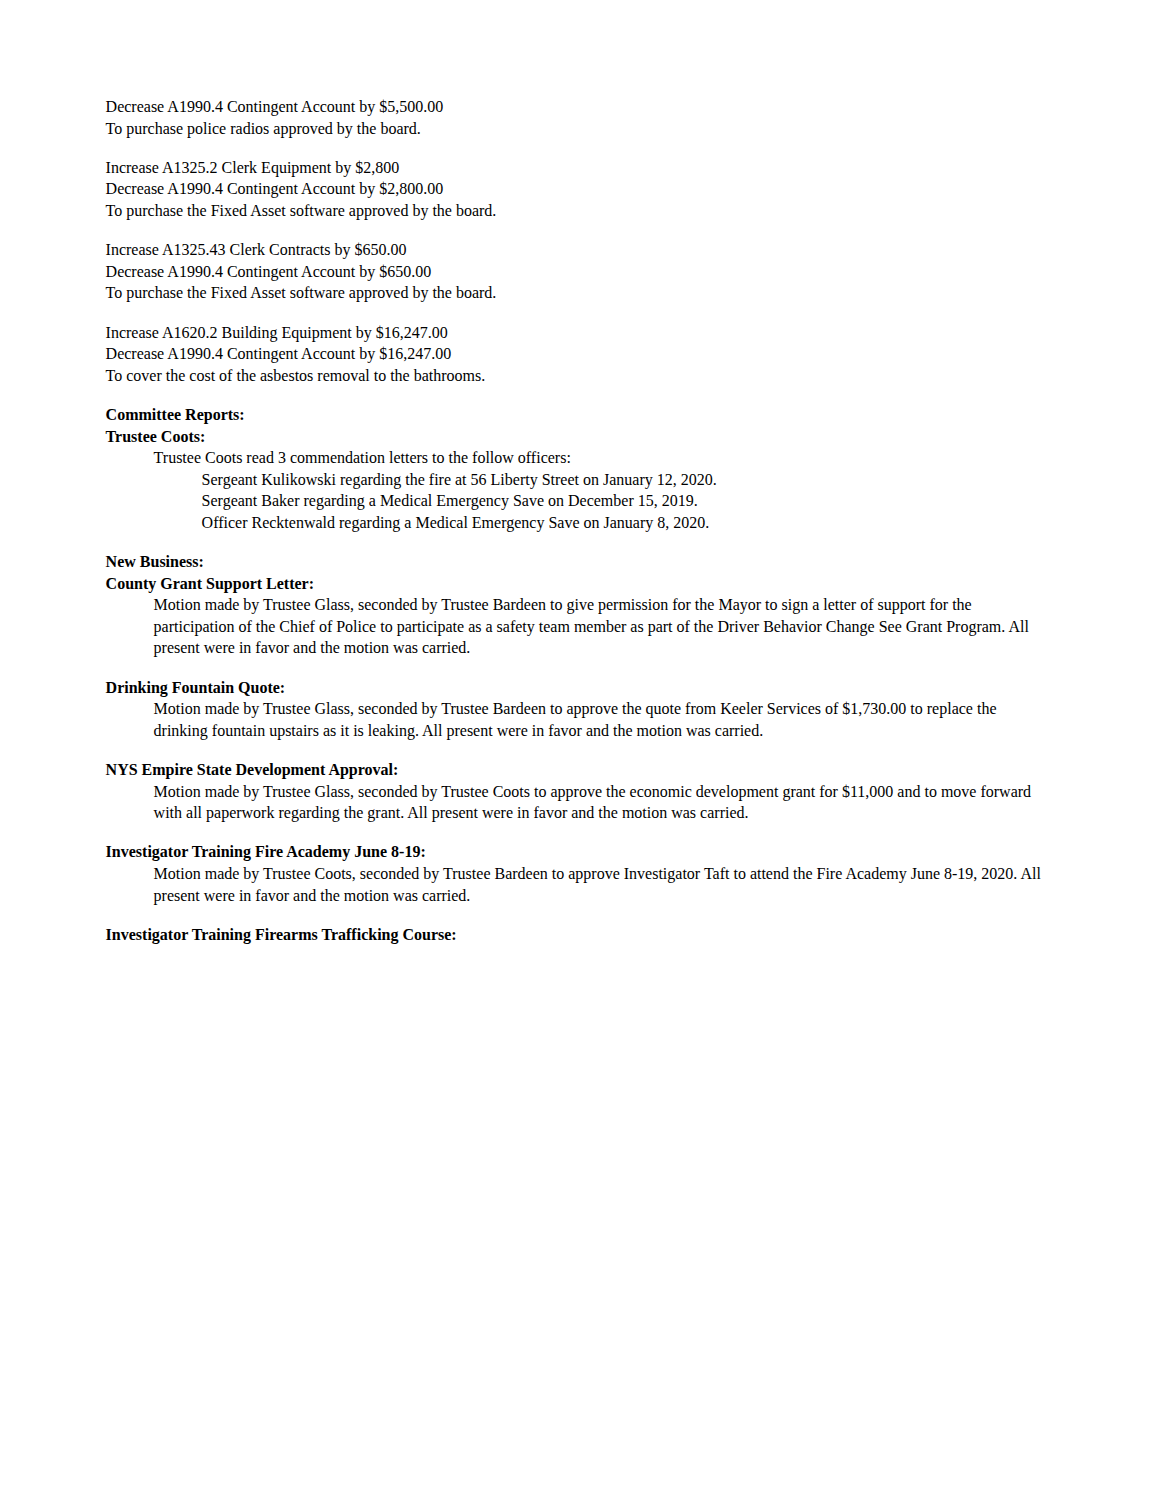Decrease A1990.4 Contingent Account by $5,500.00
To purchase police radios approved by the board.
Increase A1325.2 Clerk Equipment by $2,800
Decrease A1990.4 Contingent Account by $2,800.00
To purchase the Fixed Asset software approved by the board.
Increase A1325.43 Clerk Contracts by $650.00
Decrease A1990.4 Contingent Account by $650.00
To purchase the Fixed Asset software approved by the board.
Increase A1620.2 Building Equipment by $16,247.00
Decrease A1990.4 Contingent Account by $16,247.00
To cover the cost of the asbestos removal to the bathrooms.
Committee Reports:
Trustee Coots:
Trustee Coots read 3 commendation letters to the follow officers:
Sergeant Kulikowski regarding the fire at 56 Liberty Street on January 12, 2020.
Sergeant Baker regarding a Medical Emergency Save on December 15, 2019.
Officer Recktenwald regarding a Medical Emergency Save on January 8, 2020.
New Business:
County Grant Support Letter:
Motion made by Trustee Glass, seconded by Trustee Bardeen to give permission for the Mayor to sign a letter of support for the participation of the Chief of Police to participate as a safety team member as part of the Driver Behavior Change See Grant Program. All present were in favor and the motion was carried.
Drinking Fountain Quote:
Motion made by Trustee Glass, seconded by Trustee Bardeen to approve the quote from Keeler Services of $1,730.00 to replace the drinking fountain upstairs as it is leaking. All present were in favor and the motion was carried.
NYS Empire State Development Approval:
Motion made by Trustee Glass, seconded by Trustee Coots to approve the economic development grant for $11,000 and to move forward with all paperwork regarding the grant. All present were in favor and the motion was carried.
Investigator Training Fire Academy June 8-19:
Motion made by Trustee Coots, seconded by Trustee Bardeen to approve Investigator Taft to attend the Fire Academy June 8-19, 2020. All present were in favor and the motion was carried.
Investigator Training Firearms Trafficking Course: